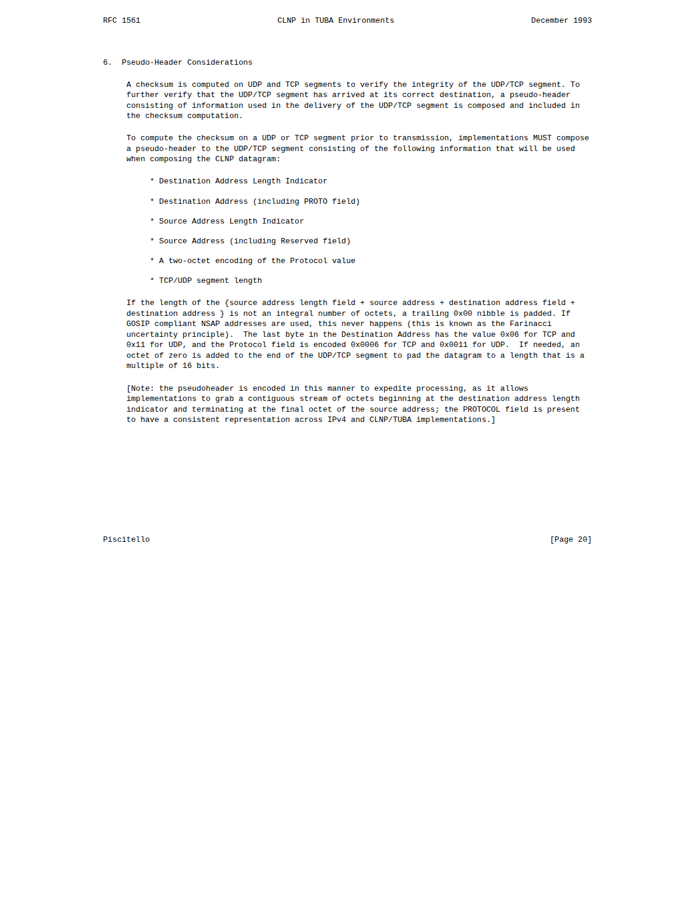RFC 1561 CLNP in TUBA Environments December 1993
6. Pseudo-Header Considerations
A checksum is computed on UDP and TCP segments to verify the integrity of the UDP/TCP segment. To further verify that the UDP/TCP segment has arrived at its correct destination, a pseudo-header consisting of information used in the delivery of the UDP/TCP segment is composed and included in the checksum computation.
To compute the checksum on a UDP or TCP segment prior to transmission, implementations MUST compose a pseudo-header to the UDP/TCP segment consisting of the following information that will be used when composing the CLNP datagram:
Destination Address Length Indicator
Destination Address (including PROTO field)
Source Address Length Indicator
Source Address (including Reserved field)
A two-octet encoding of the Protocol value
TCP/UDP segment length
If the length of the {source address length field + source address + destination address field + destination address } is not an integral number of octets, a trailing 0x00 nibble is padded. If GOSIP compliant NSAP addresses are used, this never happens (this is known as the Farinacci uncertainty principle). The last byte in the Destination Address has the value 0x06 for TCP and 0x11 for UDP, and the Protocol field is encoded 0x0006 for TCP and 0x0011 for UDP. If needed, an octet of zero is added to the end of the UDP/TCP segment to pad the datagram to a length that is a multiple of 16 bits.
[Note: the pseudoheader is encoded in this manner to expedite processing, as it allows implementations to grab a contiguous stream of octets beginning at the destination address length indicator and terminating at the final octet of the source address; the PROTOCOL field is present to have a consistent representation across IPv4 and CLNP/TUBA implementations.]
Piscitello [Page 20]